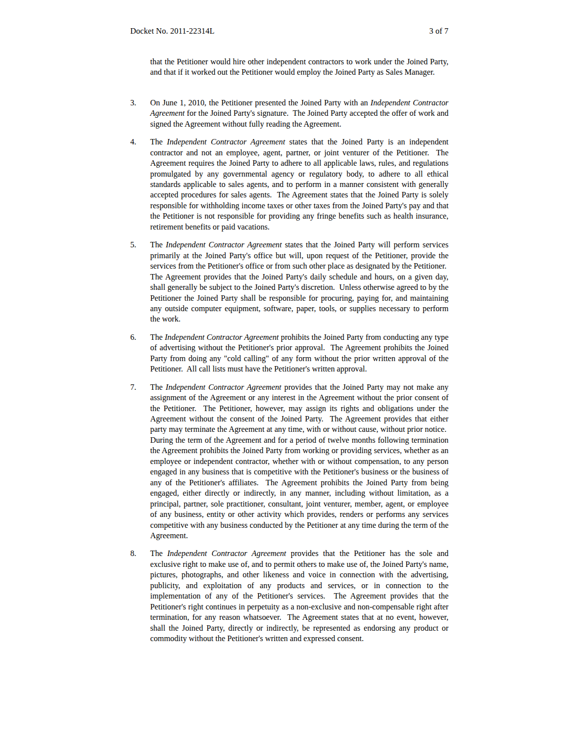Docket No. 2011-22314L 3 of 7
that the Petitioner would hire other independent contractors to work under the Joined Party, and that if it worked out the Petitioner would employ the Joined Party as Sales Manager.
3. On June 1, 2010, the Petitioner presented the Joined Party with an Independent Contractor Agreement for the Joined Party's signature. The Joined Party accepted the offer of work and signed the Agreement without fully reading the Agreement.
4. The Independent Contractor Agreement states that the Joined Party is an independent contractor and not an employee, agent, partner, or joint venturer of the Petitioner. The Agreement requires the Joined Party to adhere to all applicable laws, rules, and regulations promulgated by any governmental agency or regulatory body, to adhere to all ethical standards applicable to sales agents, and to perform in a manner consistent with generally accepted procedures for sales agents. The Agreement states that the Joined Party is solely responsible for withholding income taxes or other taxes from the Joined Party's pay and that the Petitioner is not responsible for providing any fringe benefits such as health insurance, retirement benefits or paid vacations.
5. The Independent Contractor Agreement states that the Joined Party will perform services primarily at the Joined Party's office but will, upon request of the Petitioner, provide the services from the Petitioner's office or from such other place as designated by the Petitioner. The Agreement provides that the Joined Party's daily schedule and hours, on a given day, shall generally be subject to the Joined Party's discretion. Unless otherwise agreed to by the Petitioner the Joined Party shall be responsible for procuring, paying for, and maintaining any outside computer equipment, software, paper, tools, or supplies necessary to perform the work.
6. The Independent Contractor Agreement prohibits the Joined Party from conducting any type of advertising without the Petitioner's prior approval. The Agreement prohibits the Joined Party from doing any "cold calling" of any form without the prior written approval of the Petitioner. All call lists must have the Petitioner's written approval.
7. The Independent Contractor Agreement provides that the Joined Party may not make any assignment of the Agreement or any interest in the Agreement without the prior consent of the Petitioner. The Petitioner, however, may assign its rights and obligations under the Agreement without the consent of the Joined Party. The Agreement provides that either party may terminate the Agreement at any time, with or without cause, without prior notice. During the term of the Agreement and for a period of twelve months following termination the Agreement prohibits the Joined Party from working or providing services, whether as an employee or independent contractor, whether with or without compensation, to any person engaged in any business that is competitive with the Petitioner's business or the business of any of the Petitioner's affiliates. The Agreement prohibits the Joined Party from being engaged, either directly or indirectly, in any manner, including without limitation, as a principal, partner, sole practitioner, consultant, joint venturer, member, agent, or employee of any business, entity or other activity which provides, renders or performs any services competitive with any business conducted by the Petitioner at any time during the term of the Agreement.
8. The Independent Contractor Agreement provides that the Petitioner has the sole and exclusive right to make use of, and to permit others to make use of, the Joined Party's name, pictures, photographs, and other likeness and voice in connection with the advertising, publicity, and exploitation of any products and services, or in connection to the implementation of any of the Petitioner's services. The Agreement provides that the Petitioner's right continues in perpetuity as a non-exclusive and non-compensable right after termination, for any reason whatsoever. The Agreement states that at no event, however, shall the Joined Party, directly or indirectly, be represented as endorsing any product or commodity without the Petitioner's written and expressed consent.